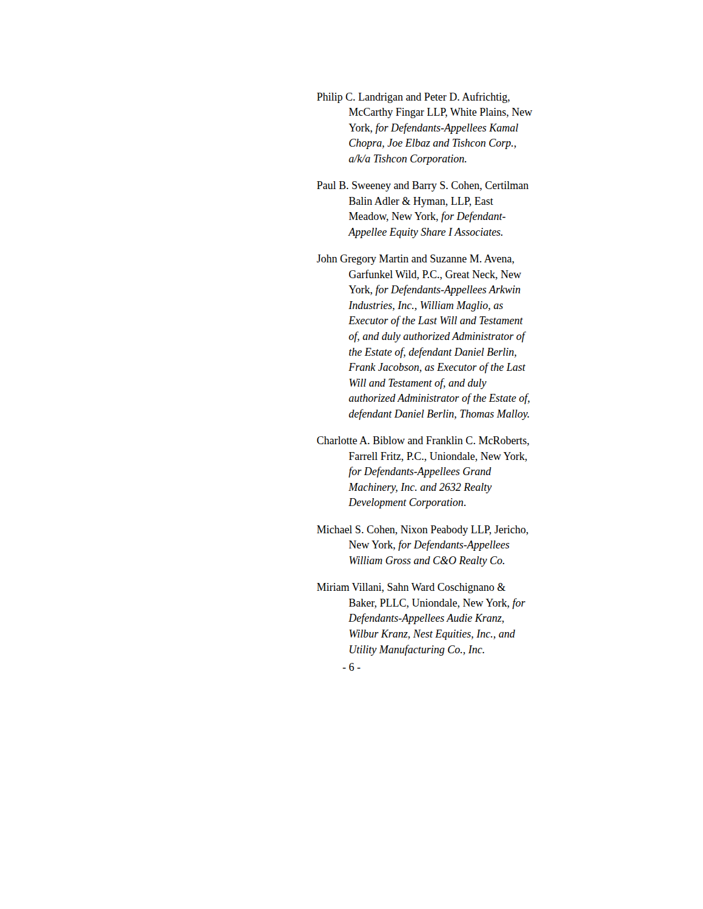Philip C. Landrigan and Peter D. Aufrichtig, McCarthy Fingar LLP, White Plains, New York, for Defendants-Appellees Kamal Chopra, Joe Elbaz and Tishcon Corp., a/k/a Tishcon Corporation.
Paul B. Sweeney and Barry S. Cohen, Certilman Balin Adler & Hyman, LLP, East Meadow, New York, for Defendant-Appellee Equity Share I Associates.
John Gregory Martin and Suzanne M. Avena, Garfunkel Wild, P.C., Great Neck, New York, for Defendants-Appellees Arkwin Industries, Inc., William Maglio, as Executor of the Last Will and Testament of, and duly authorized Administrator of the Estate of, defendant Daniel Berlin, Frank Jacobson, as Executor of the Last Will and Testament of, and duly authorized Administrator of the Estate of, defendant Daniel Berlin, Thomas Malloy.
Charlotte A. Biblow and Franklin C. McRoberts, Farrell Fritz, P.C., Uniondale, New York, for Defendants-Appellees Grand Machinery, Inc. and 2632 Realty Development Corporation.
Michael S. Cohen, Nixon Peabody LLP, Jericho, New York, for Defendants-Appellees William Gross and C&O Realty Co.
Miriam Villani, Sahn Ward Coschignano & Baker, PLLC, Uniondale, New York, for Defendants-Appellees Audie Kranz, Wilbur Kranz, Nest Equities, Inc., and Utility Manufacturing Co., Inc.
- 6 -